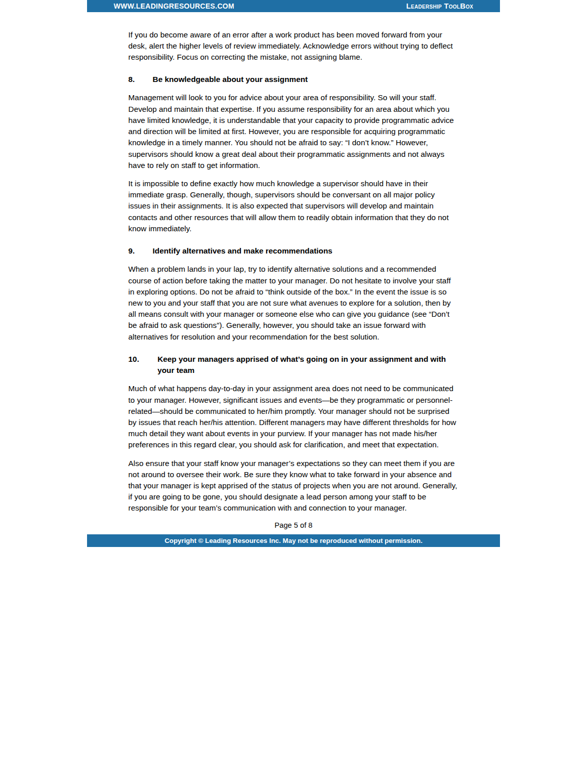www.leadingresources.com
Leadership ToolBox
If you do become aware of an error after a work product has been moved forward from your desk, alert the higher levels of review immediately. Acknowledge errors without trying to deflect responsibility. Focus on correcting the mistake, not assigning blame.
8.
Be knowledgeable about your assignment
Management will look to you for advice about your area of responsibility. So will your staff. Develop and maintain that expertise. If you assume responsibility for an area about which you have limited knowledge, it is understandable that your capacity to provide programmatic advice and direction will be limited at first. However, you are responsible for acquiring programmatic knowledge in a timely manner. You should not be afraid to say: “I don’t know.” However, supervisors should know a great deal about their programmatic assignments and not always have to rely on staff to get information.
It is impossible to define exactly how much knowledge a supervisor should have in their immediate grasp. Generally, though, supervisors should be conversant on all major policy issues in their assignments. It is also expected that supervisors will develop and maintain contacts and other resources that will allow them to readily obtain information that they do not know immediately.
9.
Identify alternatives and make recommendations
When a problem lands in your lap, try to identify alternative solutions and a recommended course of action before taking the matter to your manager. Do not hesitate to involve your staff in exploring options. Do not be afraid to “think outside of the box.” In the event the issue is so new to you and your staff that you are not sure what avenues to explore for a solution, then by all means consult with your manager or someone else who can give you guidance (see “Don’t be afraid to ask questions”). Generally, however, you should take an issue forward with alternatives for resolution and your recommendation for the best solution.
10.
Keep your managers apprised of what’s going on in your assignment and with your team
Much of what happens day-to-day in your assignment area does not need to be communicated to your manager. However, significant issues and events—be they programmatic or personnel-related—should be communicated to her/him promptly. Your manager should not be surprised by issues that reach her/his attention. Different managers may have different thresholds for how much detail they want about events in your purview. If your manager has not made his/her preferences in this regard clear, you should ask for clarification, and meet that expectation.
Also ensure that your staff know your manager’s expectations so they can meet them if you are not around to oversee their work. Be sure they know what to take forward in your absence and that your manager is kept apprised of the status of projects when you are not around. Generally, if you are going to be gone, you should designate a lead person among your staff to be responsible for your team’s communication with and connection to your manager.
Page 5 of 8
Copyright © Leading Resources Inc. May not be reproduced without permission.